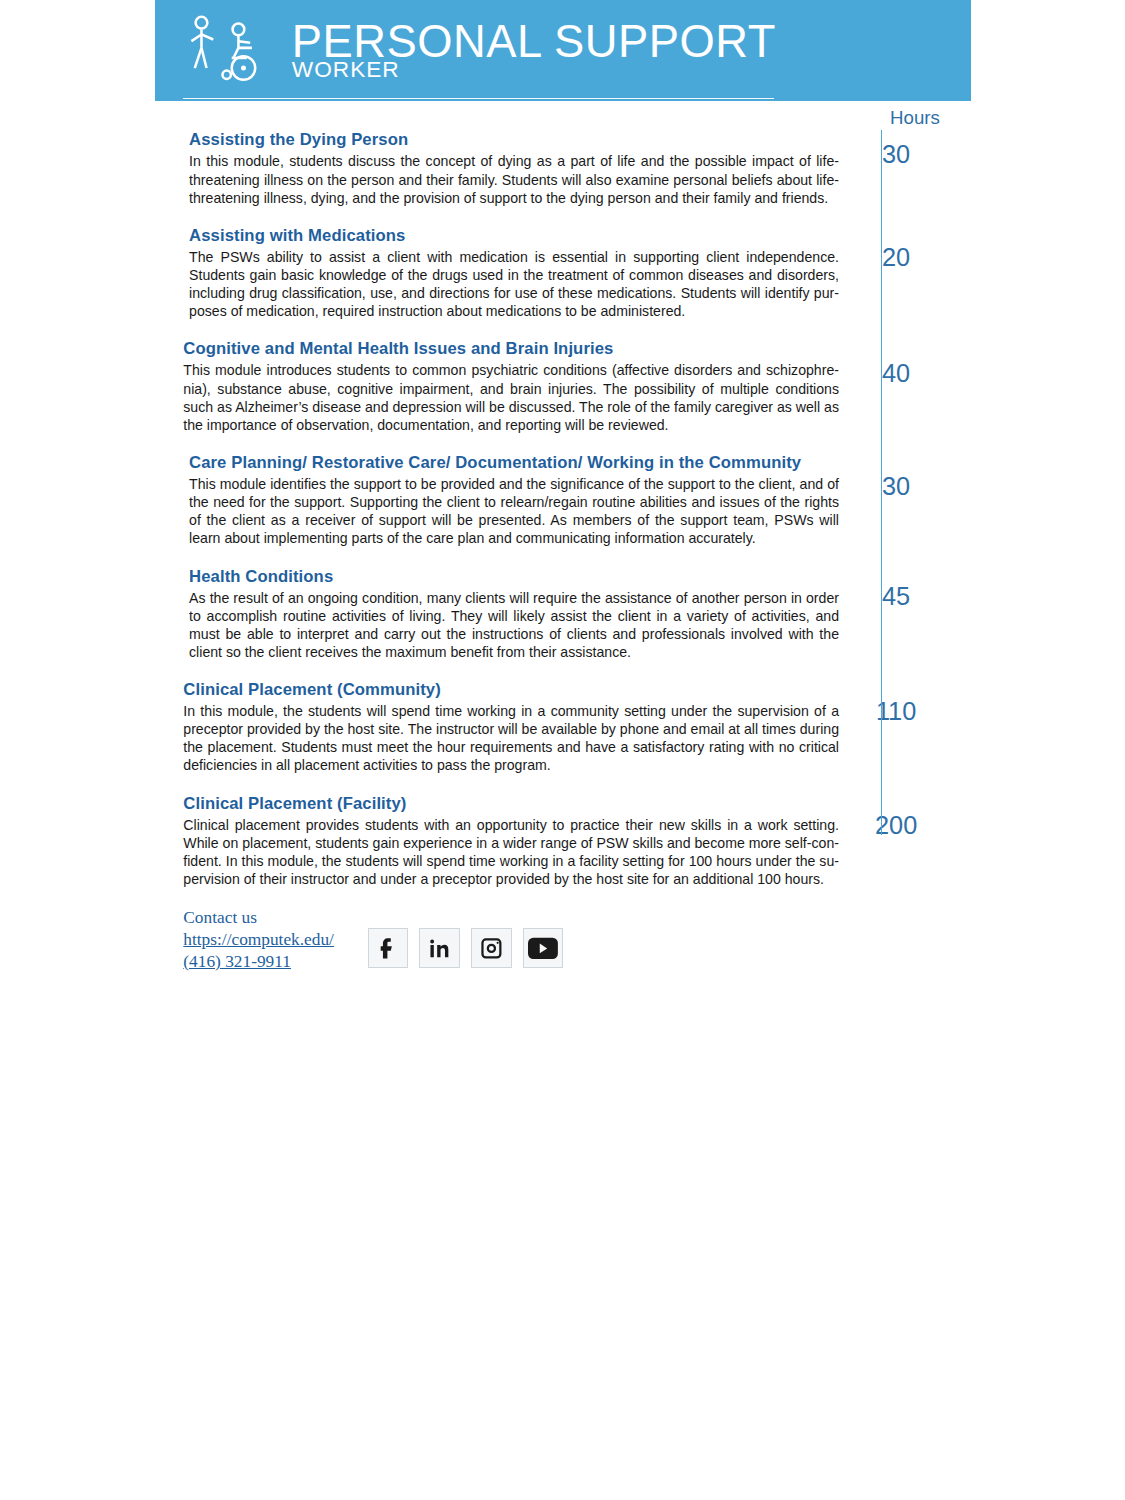PERSONAL SUPPORT WORKER
Hours
Assisting the Dying Person
In this module, students discuss the concept of dying as a part of life and the possible impact of life-threatening illness on the person and their family. Students will also examine personal beliefs about life-threatening illness, dying, and the provision of support to the dying person and their family and friends.
30
Assisting with Medications
The PSWs ability to assist a client with medication is essential in supporting client independence. Students gain basic knowledge of the drugs used in the treatment of common diseases and disorders, including drug classification, use, and directions for use of these medications. Students will identify purposes of medication, required instruction about medications to be administered.
20
Cognitive and Mental Health Issues and Brain Injuries
This module introduces students to common psychiatric conditions (affective disorders and schizophrenia), substance abuse, cognitive impairment, and brain injuries. The possibility of multiple conditions such as Alzheimer’s disease and depression will be discussed. The role of the family caregiver as well as the importance of observation, documentation, and reporting will be reviewed.
40
Care Planning/ Restorative Care/ Documentation/ Working in the Community
This module identifies the support to be provided and the significance of the support to the client, and of the need for the support. Supporting the client to relearn/regain routine abilities and issues of the rights of the client as a receiver of support will be presented. As members of the support team, PSWs will learn about implementing parts of the care plan and communicating information accurately.
30
Health Conditions
As the result of an ongoing condition, many clients will require the assistance of another person in order to accomplish routine activities of living. They will likely assist the client in a variety of activities, and must be able to interpret and carry out the instructions of clients and professionals involved with the client so the client receives the maximum benefit from their assistance.
45
Clinical Placement (Community)
In this module, the students will spend time working in a community setting under the supervision of a preceptor provided by the host site. The instructor will be available by phone and email at all times during the placement. Students must meet the hour requirements and have a satisfactory rating with no critical deficiencies in all placement activities to pass the program.
110
Clinical Placement (Facility)
Clinical placement provides students with an opportunity to practice their new skills in a work setting. While on placement, students gain experience in a wider range of PSW skills and become more self-confident. In this module, the students will spend time working in a facility setting for 100 hours under the supervision of their instructor and under a preceptor provided by the host site for an additional 100 hours.
200
Contact us
https://computek.edu/ (416) 321-9911